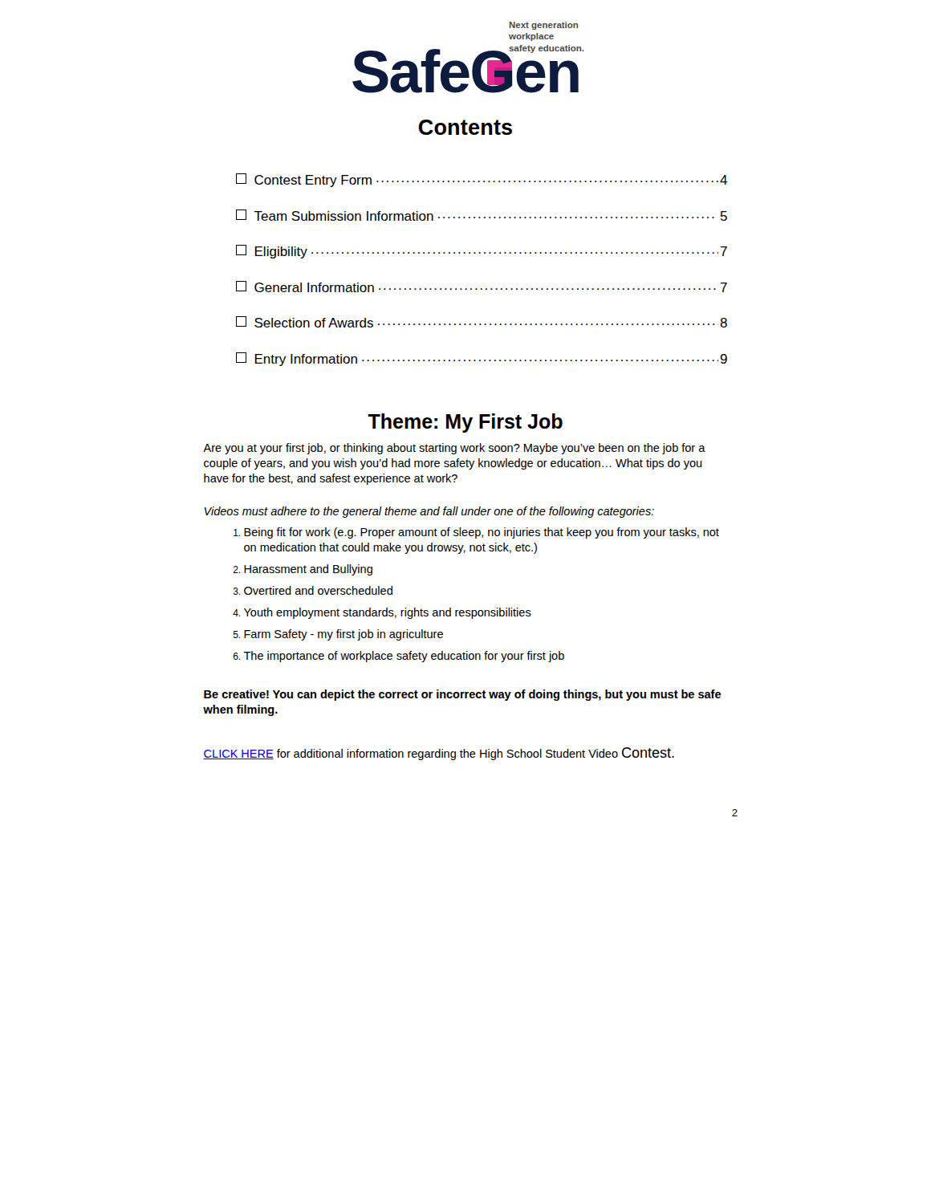Next generation
workplace
safety education.
SafeGen
Contents
Contest Entry Form........................................................................ 4
Team Submission Information....................................................... 5
Eligibility......................................................................................... 7
General Information...................................................................... 7
Selection of Awards...................................................................... 8
Entry Information.......................................................................... 9
Theme: My First Job
Are you at your first job, or thinking about starting work soon? Maybe you’ve been on the job for a couple of years, and you wish you’d had more safety knowledge or education… What tips do you have for the best, and safest experience at work?
Videos must adhere to the general theme and fall under one of the following categories:
Being fit for work (e.g. Proper amount of sleep, no injuries that keep you from your tasks, not on medication that could make you drowsy, not sick, etc.)
Harassment and Bullying
Overtired and overscheduled
Youth employment standards, rights and responsibilities
Farm Safety - my first job in agriculture
The importance of workplace safety education for your first job
Be creative! You can depict the correct or incorrect way of doing things, but you must be safe when filming.
CLICK HERE for additional information regarding the High School Student Video Contest.
2